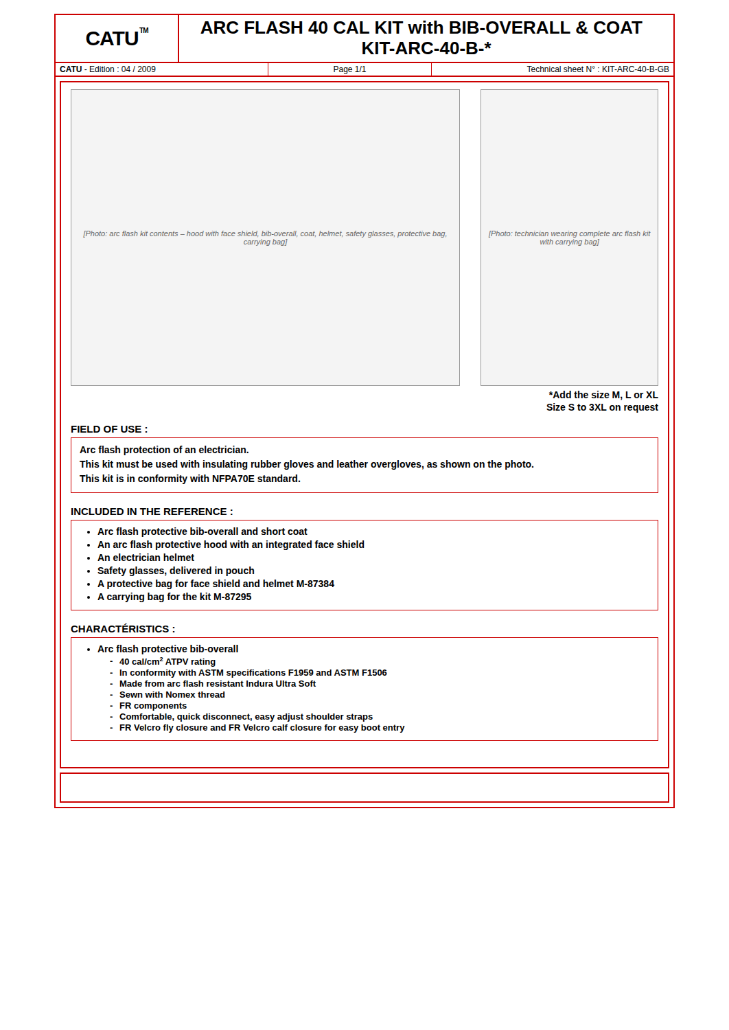CATUTM
ARC FLASH 40 CAL KIT with BIB-OVERALL & COAT KIT-ARC-40-B-*
CATU - Edition : 04 / 2009
Page 1/1
Technical sheet N° : KIT-ARC-40-B-GB
[Photo: arc flash kit contents – hood with face shield, bib-overall, coat, helmet, safety glasses, protective bag, carrying bag]
[Photo: technician wearing complete arc flash kit with carrying bag]
*Add the size M, L or XL
Size S to 3XL on request
FIELD OF USE :
Arc flash protection of an electrician.
This kit must be used with insulating rubber gloves and leather overgloves, as shown on the photo.
This kit is in conformity with NFPA70E standard.
INCLUDED IN THE REFERENCE :
Arc flash protective bib-overall and short coat
An arc flash protective hood with an integrated face shield
An electrician helmet
Safety glasses, delivered in pouch
A protective bag for face shield and helmet M-87384
A carrying bag for the kit M-87295
CHARACTÉRISTICS :
Arc flash protective bib-overall
40 cal/cm2 ATPV rating
In conformity with ASTM specifications F1959 and ASTM F1506
Made from arc flash resistant Indura Ultra Soft
Sewn with Nomex thread
FR components
Comfortable, quick disconnect, easy adjust shoulder straps
FR Velcro fly closure and FR Velcro calf closure for easy boot entry